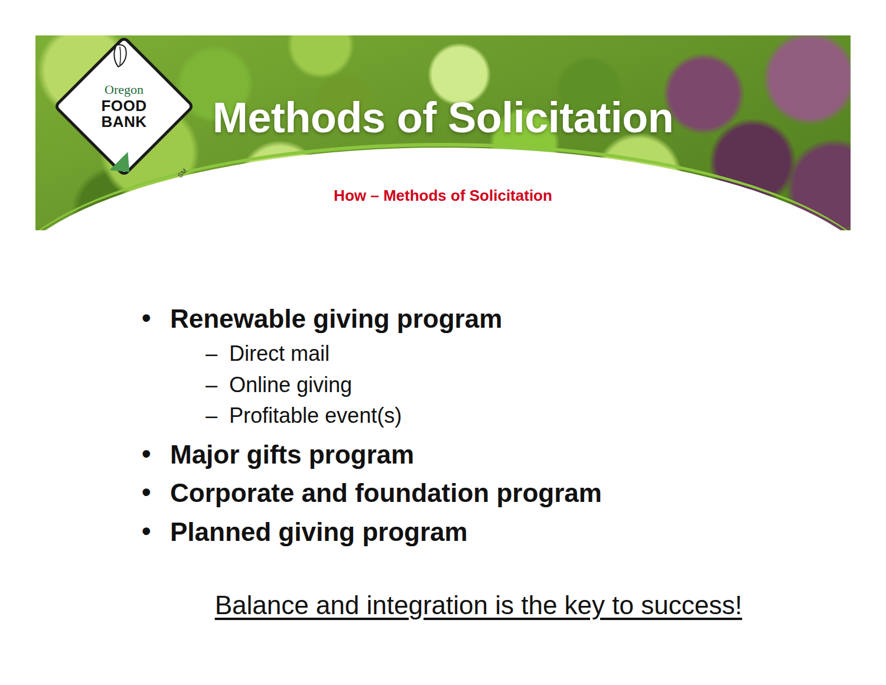Methods of Solicitation
How – Methods of Solicitation
Oregon
FOOD
BANK
SM
Renewable giving program
Direct mail
Online giving
Profitable event(s)
Major gifts program
Corporate and foundation program
Planned giving program
Balance and integration is the key to success!